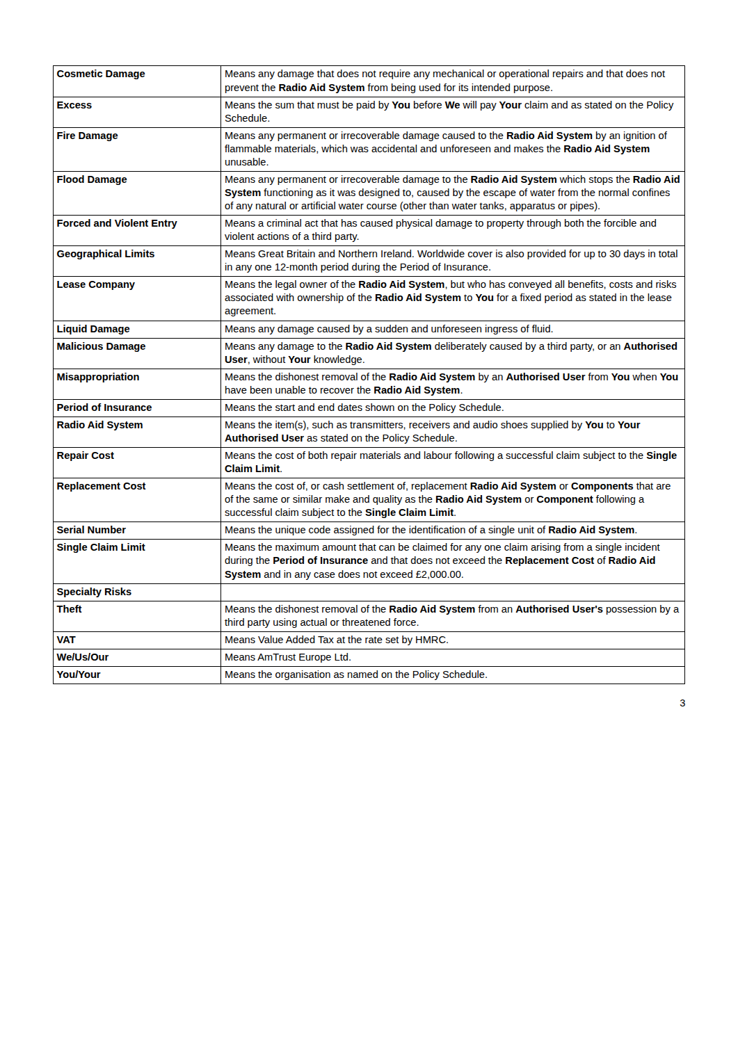| Cosmetic Damage | Means any damage that does not require any mechanical or operational repairs and that does not prevent the Radio Aid System from being used for its intended purpose. |
| Excess | Means the sum that must be paid by You before We will pay Your claim and as stated on the Policy Schedule. |
| Fire Damage | Means any permanent or irrecoverable damage caused to the Radio Aid System by an ignition of flammable materials, which was accidental and unforeseen and makes the Radio Aid System unusable. |
| Flood Damage | Means any permanent or irrecoverable damage to the Radio Aid System which stops the Radio Aid System functioning as it was designed to, caused by the escape of water from the normal confines of any natural or artificial water course (other than water tanks, apparatus or pipes). |
| Forced and Violent Entry | Means a criminal act that has caused physical damage to property through both the forcible and violent actions of a third party. |
| Geographical Limits | Means Great Britain and Northern Ireland. Worldwide cover is also provided for up to 30 days in total in any one 12-month period during the Period of Insurance. |
| Lease Company | Means the legal owner of the Radio Aid System , but who has conveyed all benefits, costs and risks associated with ownership of the Radio Aid System to You for a fixed period as stated in the lease agreement. |
| Liquid Damage | Means any damage caused by a sudden and unforeseen ingress of fluid. |
| Malicious Damage | Means any damage to the Radio Aid System deliberately caused by a third party, or an Authorised User , without Your knowledge. |
| Misappropriation | Means the dishonest removal of the Radio Aid System by an Authorised User from You when You have been unable to recover the Radio Aid System . |
| Period of Insurance | Means the start and end dates shown on the Policy Schedule. |
| Radio Aid System | Means the item(s), such as transmitters, receivers and audio shoes supplied by You to Your Authorised User as stated on the Policy Schedule. |
| Repair Cost | Means the cost of both repair materials and labour following a successful claim subject to the Single Claim Limit . |
| Replacement Cost | Means the cost of, or cash settlement of, replacement Radio Aid System or Components that are of the same or similar make and quality as the Radio Aid System or Component following a successful claim subject to the Single Claim Limit . |
| Serial Number | Means the unique code assigned for the identification of a single unit of Radio Aid System . |
| Single Claim Limit | Means the maximum amount that can be claimed for any one claim arising from a single incident during the Period of Insurance and that does not exceed the Replacement Cost of Radio Aid System and in any case does not exceed £2,000.00. |
| Specialty Risks | |
| Theft | Means the dishonest removal of the Radio Aid System from an Authorised User's possession by a third party using actual or threatened force. |
| VAT | Means Value Added Tax at the rate set by HMRC. |
| We/Us/Our | Means AmTrust Europe Ltd. |
| You/Your | Means the organisation as named on the Policy Schedule. |
3